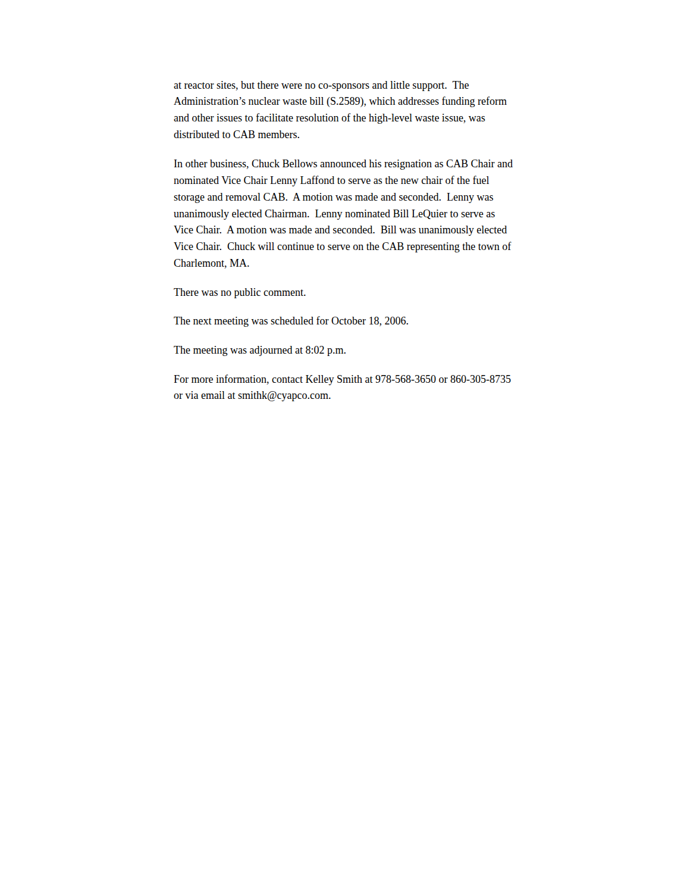at reactor sites, but there were no co-sponsors and little support. The Administration’s nuclear waste bill (S.2589), which addresses funding reform and other issues to facilitate resolution of the high-level waste issue, was distributed to CAB members.
In other business, Chuck Bellows announced his resignation as CAB Chair and nominated Vice Chair Lenny Laffond to serve as the new chair of the fuel storage and removal CAB. A motion was made and seconded. Lenny was unanimously elected Chairman. Lenny nominated Bill LeQuier to serve as Vice Chair. A motion was made and seconded. Bill was unanimously elected Vice Chair. Chuck will continue to serve on the CAB representing the town of Charlemont, MA.
There was no public comment.
The next meeting was scheduled for October 18, 2006.
The meeting was adjourned at 8:02 p.m.
For more information, contact Kelley Smith at 978-568-3650 or 860-305-8735 or via email at smithk@cyapco.com.